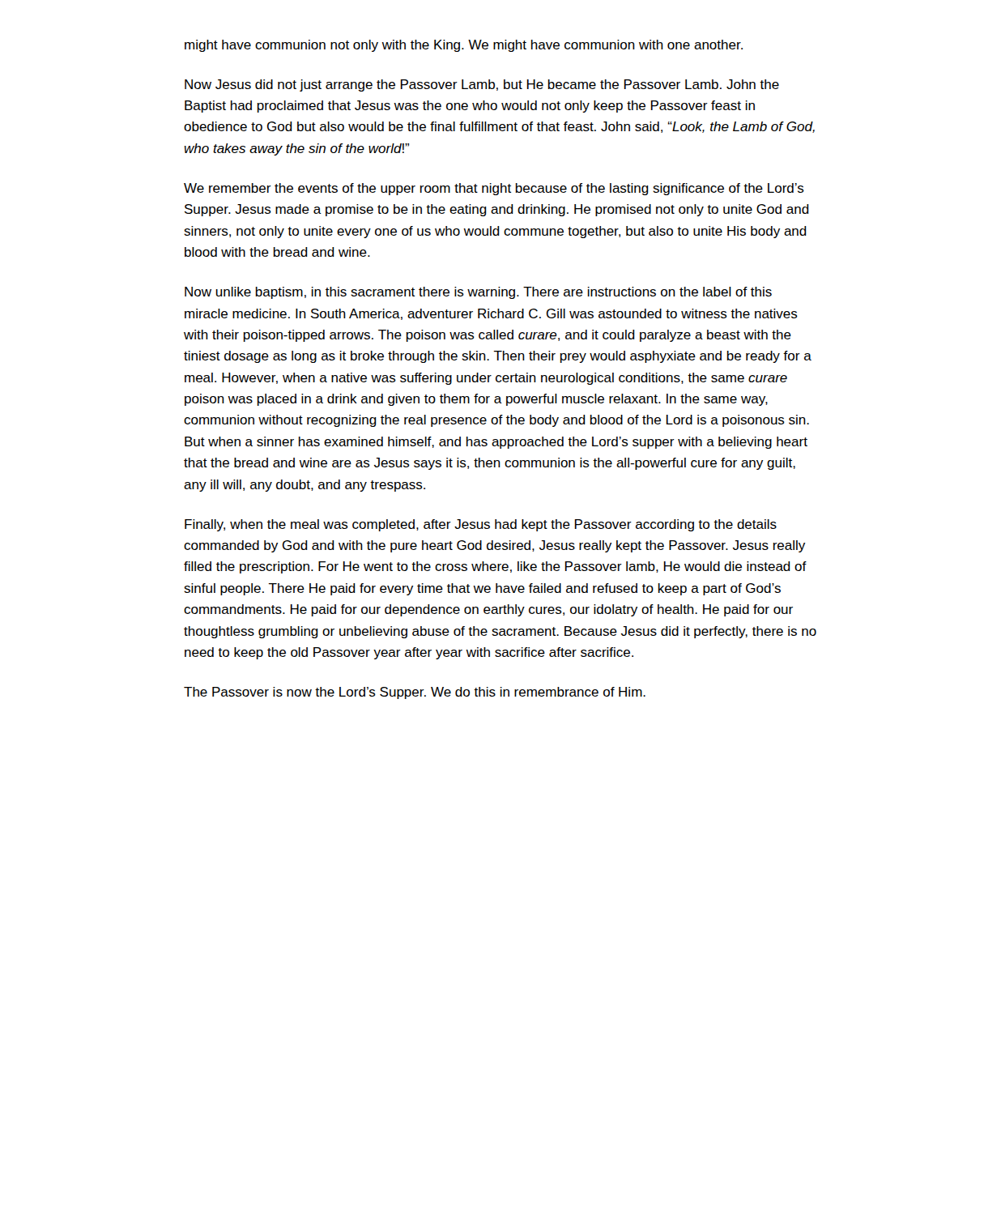might have communion not only with the King. We might have communion with one another.
Now Jesus did not just arrange the Passover Lamb, but He became the Passover Lamb. John the Baptist had proclaimed that Jesus was the one who would not only keep the Passover feast in obedience to God but also would be the final fulfillment of that feast. John said, “Look, the Lamb of God, who takes away the sin of the world!”
We remember the events of the upper room that night because of the lasting significance of the Lord’s Supper. Jesus made a promise to be in the eating and drinking. He promised not only to unite God and sinners, not only to unite every one of us who would commune together, but also to unite His body and blood with the bread and wine.
Now unlike baptism, in this sacrament there is warning. There are instructions on the label of this miracle medicine. In South America, adventurer Richard C. Gill was astounded to witness the natives with their poison-tipped arrows. The poison was called curare, and it could paralyze a beast with the tiniest dosage as long as it broke through the skin. Then their prey would asphyxiate and be ready for a meal. However, when a native was suffering under certain neurological conditions, the same curare poison was placed in a drink and given to them for a powerful muscle relaxant. In the same way, communion without recognizing the real presence of the body and blood of the Lord is a poisonous sin. But when a sinner has examined himself, and has approached the Lord’s supper with a believing heart that the bread and wine are as Jesus says it is, then communion is the all-powerful cure for any guilt, any ill will, any doubt, and any trespass.
Finally, when the meal was completed, after Jesus had kept the Passover according to the details commanded by God and with the pure heart God desired, Jesus really kept the Passover. Jesus really filled the prescription. For He went to the cross where, like the Passover lamb, He would die instead of sinful people. There He paid for every time that we have failed and refused to keep a part of God’s commandments. He paid for our dependence on earthly cures, our idolatry of health. He paid for our thoughtless grumbling or unbelieving abuse of the sacrament. Because Jesus did it perfectly, there is no need to keep the old Passover year after year with sacrifice after sacrifice.
The Passover is now the Lord’s Supper. We do this in remembrance of Him.